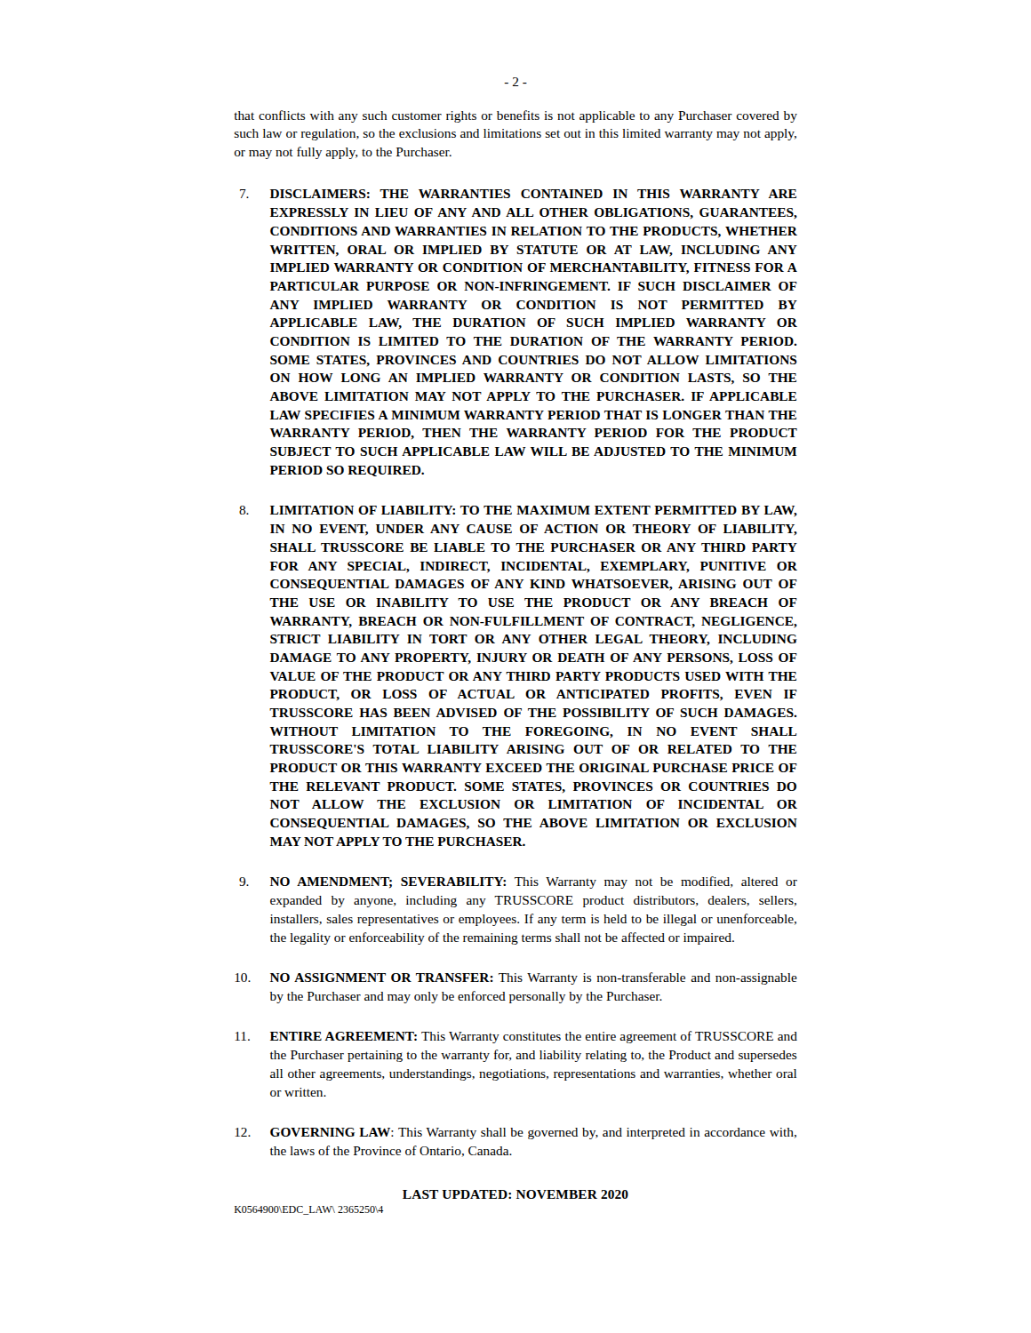- 2 -
that conflicts with any such customer rights or benefits is not applicable to any Purchaser covered by such law or regulation, so the exclusions and limitations set out in this limited warranty may not apply, or may not fully apply, to the Purchaser.
Disclaimers: The warranties contained in this warranty are expressly in lieu of any and all other obligations, guarantees, conditions and warranties in relation to the products, whether written, oral or implied by statute or at law, including any implied warranty or condition of merchantability, fitness for a particular purpose or non-infringement. If such disclaimer of any implied warranty or condition is not permitted by applicable law, the duration of such implied warranty or condition is limited to the duration of the warranty period. Some states, provinces and countries do not allow limitations on how long an implied warranty or condition lasts, so the above limitation may not apply to the purchaser. If applicable law specifies a minimum warranty period that is longer than the warranty period, then the warranty period for the product subject to such applicable law will be adjusted to the minimum period so required.
Limitation of liability: To the maximum extent permitted by law, in no event, under any cause of action or theory of liability, shall Trusscore be liable to the purchaser or any third party for any special, indirect, incidental, exemplary, punitive or consequential damages of any kind whatsoever, arising out of the use or inability to use the product or any breach of warranty, breach or non-fulfillment of contract, negligence, strict liability in tort or any other legal theory, including damage to any property, injury or death of any persons, loss of value of the product or any third party products used with the product, or loss of actual or anticipated profits, even if Trusscore has been advised of the possibility of such damages. Without limitation to the foregoing, in no event shall Trusscore's total liability arising out of or related to the product or this warranty exceed the original purchase price of the relevant product. Some states, provinces or countries do not allow the exclusion or limitation of incidental or consequential damages, so the above limitation or exclusion may not apply to the purchaser.
NO AMENDMENT; SEVERABILITY: This Warranty may not be modified, altered or expanded by anyone, including any TRUSSCORE product distributors, dealers, sellers, installers, sales representatives or employees. If any term is held to be illegal or unenforceable, the legality or enforceability of the remaining terms shall not be affected or impaired.
NO ASSIGNMENT OR TRANSFER: This Warranty is non-transferable and non-assignable by the Purchaser and may only be enforced personally by the Purchaser.
ENTIRE AGREEMENT: This Warranty constitutes the entire agreement of TRUSSCORE and the Purchaser pertaining to the warranty for, and liability relating to, the Product and supersedes all other agreements, understandings, negotiations, representations and warranties, whether oral or written.
GOVERNING LAW: This Warranty shall be governed by, and interpreted in accordance with, the laws of the Province of Ontario, Canada.
LAST UPDATED: NOVEMBER 2020
K0564900\EDC_LAW\ 2365250\4